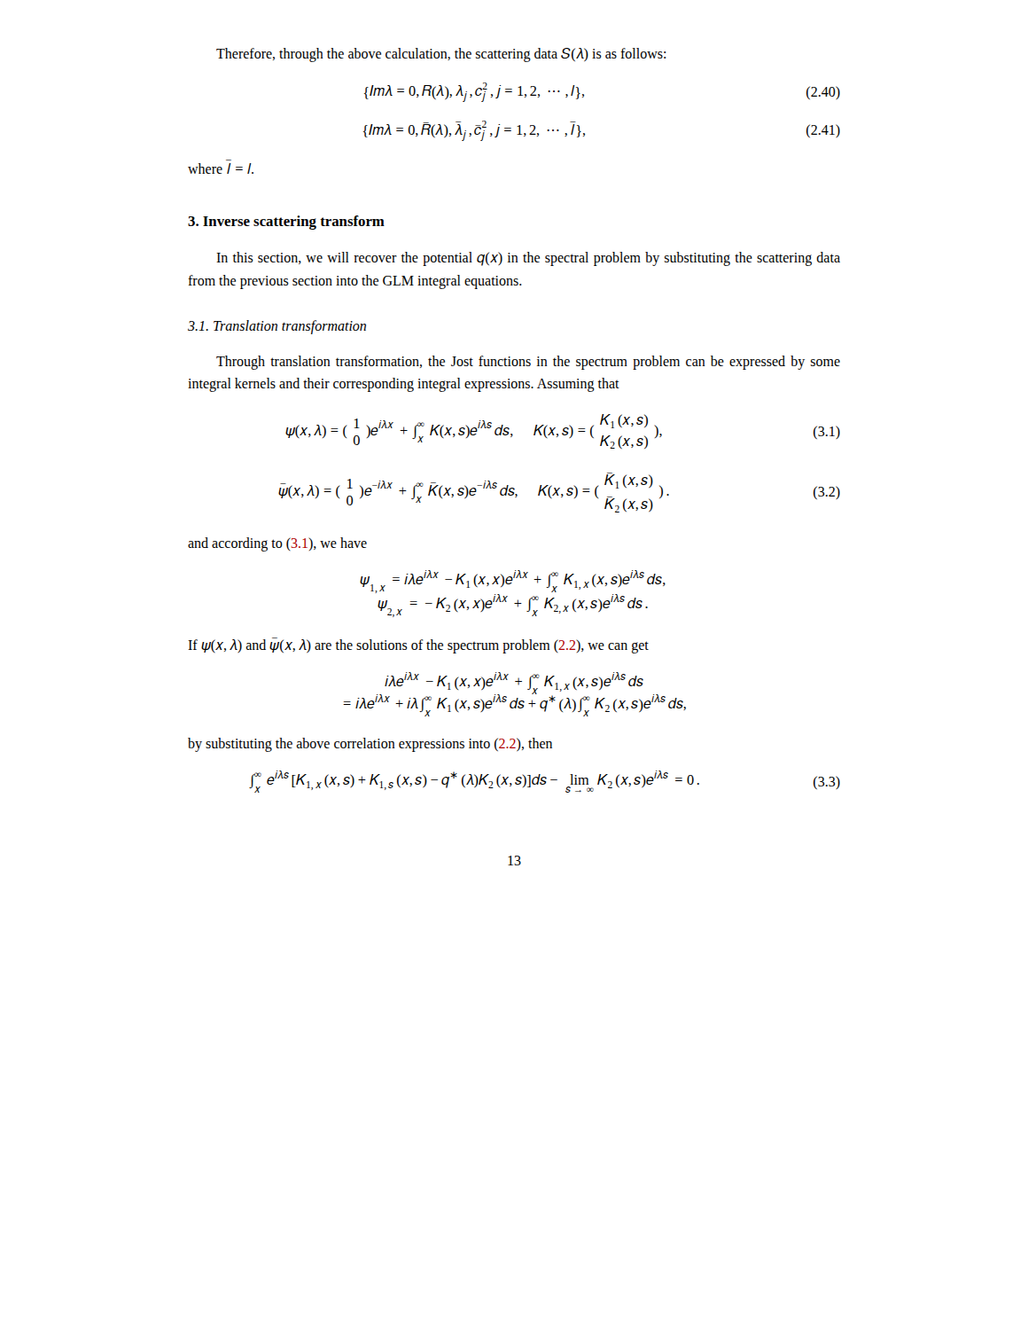Therefore, through the above calculation, the scattering data S(λ) is as follows:
{ Imλ=0, R(λ), λj, cj2, j=1,2,⋯,l } ,
(2.40)
{ Imλ=0, R¯(λ), λ¯j, c¯j2, j=1,2,⋯,l¯ } ,
(2.41)
where l¯=l.
3. Inverse scattering transform
In this section, we will recover the potential q(x) in the spectral problem by substituting the scattering data from the previous section into the GLM integral equations.
3.1. Translation transformation
Through translation transformation, the Jost functions in the spectrum problem can be expressed by some integral kernels and their corresponding integral expressions. Assuming that
ψ(x,λ)= ( 1 0 ) eiλx + ∫x∞ K(x,s) eiλsds , K(x,s)= ( K1(x,s) K2(x,s) ) ,
(3.1)
ψ¯(x,λ)= ( 1 0 ) e−iλx + ∫x∞ K¯(x,s) e−iλsds , K(x,s)= ( K¯1(x,s) K¯2(x,s) ) .
(3.2)
and according to (3.1), we have
ψ1,x = iλeiλx − K1(x,x) eiλx + ∫x∞ K1,x(x,s) eiλsds , ψ2,x = − K2(x,x) eiλx + ∫x∞ K2,x(x,s) eiλsds .
If ψ(x,λ) and ψ¯(x,λ) are the solutions of the spectrum problem (2.2), we can get
iλeiλx − K1(x,x) eiλx + ∫x∞ K1,x(x,s) eiλsds = iλeiλx + iλ ∫x∞ K1(x,s) eiλsds + q∗(λ) ∫x∞ K2(x,s) eiλsds ,
by substituting the above correlation expressions into (2.2), then
∫x∞ eiλs [ K1,x(x,s) + K1,s(x,s) − q∗(λ) K2(x,s) ] ds − lims→∞ K2(x,s) eiλs =0.
(3.3)
13